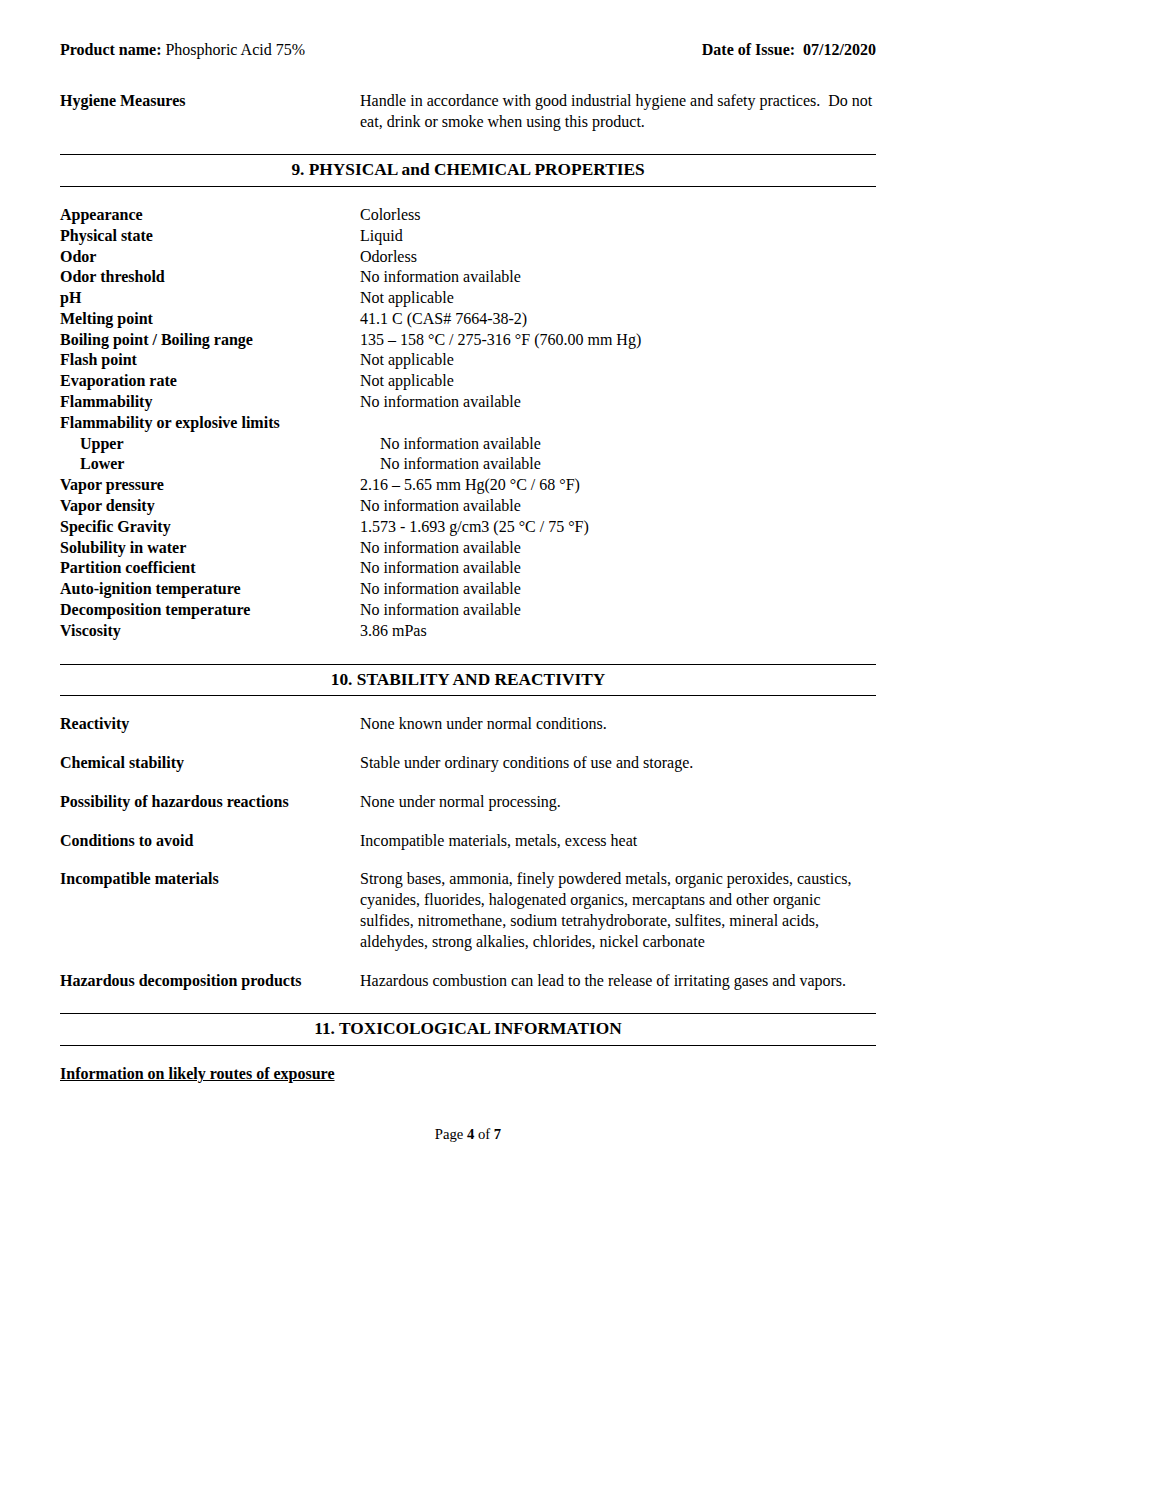Product name: Phosphoric Acid 75%
Date of Issue: 07/12/2020
Hygiene Measures
Handle in accordance with good industrial hygiene and safety practices. Do not eat, drink or smoke when using this product.
9. PHYSICAL and CHEMICAL PROPERTIES
Appearance
Colorless
Physical state
Liquid
Odor
Odorless
Odor threshold
No information available
pH
Not applicable
Melting point
41.1 C (CAS# 7664-38-2)
Boiling point / Boiling range
135 – 158 °C / 275-316 °F (760.00 mm Hg)
Flash point
Not applicable
Evaporation rate
Not applicable
Flammability
No information available
Flammability or explosive limits
Upper
No information available
Lower
No information available
Vapor pressure
2.16 – 5.65 mm Hg(20 °C / 68 °F)
Vapor density
No information available
Specific Gravity
1.573 - 1.693 g/cm3 (25 °C / 75 °F)
Solubility in water
No information available
Partition coefficient
No information available
Auto-ignition temperature
No information available
Decomposition temperature
No information available
Viscosity
3.86 mPas
10. STABILITY AND REACTIVITY
Reactivity
None known under normal conditions.
Chemical stability
Stable under ordinary conditions of use and storage.
Possibility of hazardous reactions
None under normal processing.
Conditions to avoid
Incompatible materials, metals, excess heat
Incompatible materials
Strong bases, ammonia, finely powdered metals, organic peroxides, caustics, cyanides, fluorides, halogenated organics, mercaptans and other organic sulfides, nitromethane, sodium tetrahydroborate, sulfites, mineral acids, aldehydes, strong alkalies, chlorides, nickel carbonate
Hazardous decomposition products
Hazardous combustion can lead to the release of irritating gases and vapors.
11. TOXICOLOGICAL INFORMATION
Information on likely routes of exposure
Page 4 of 7